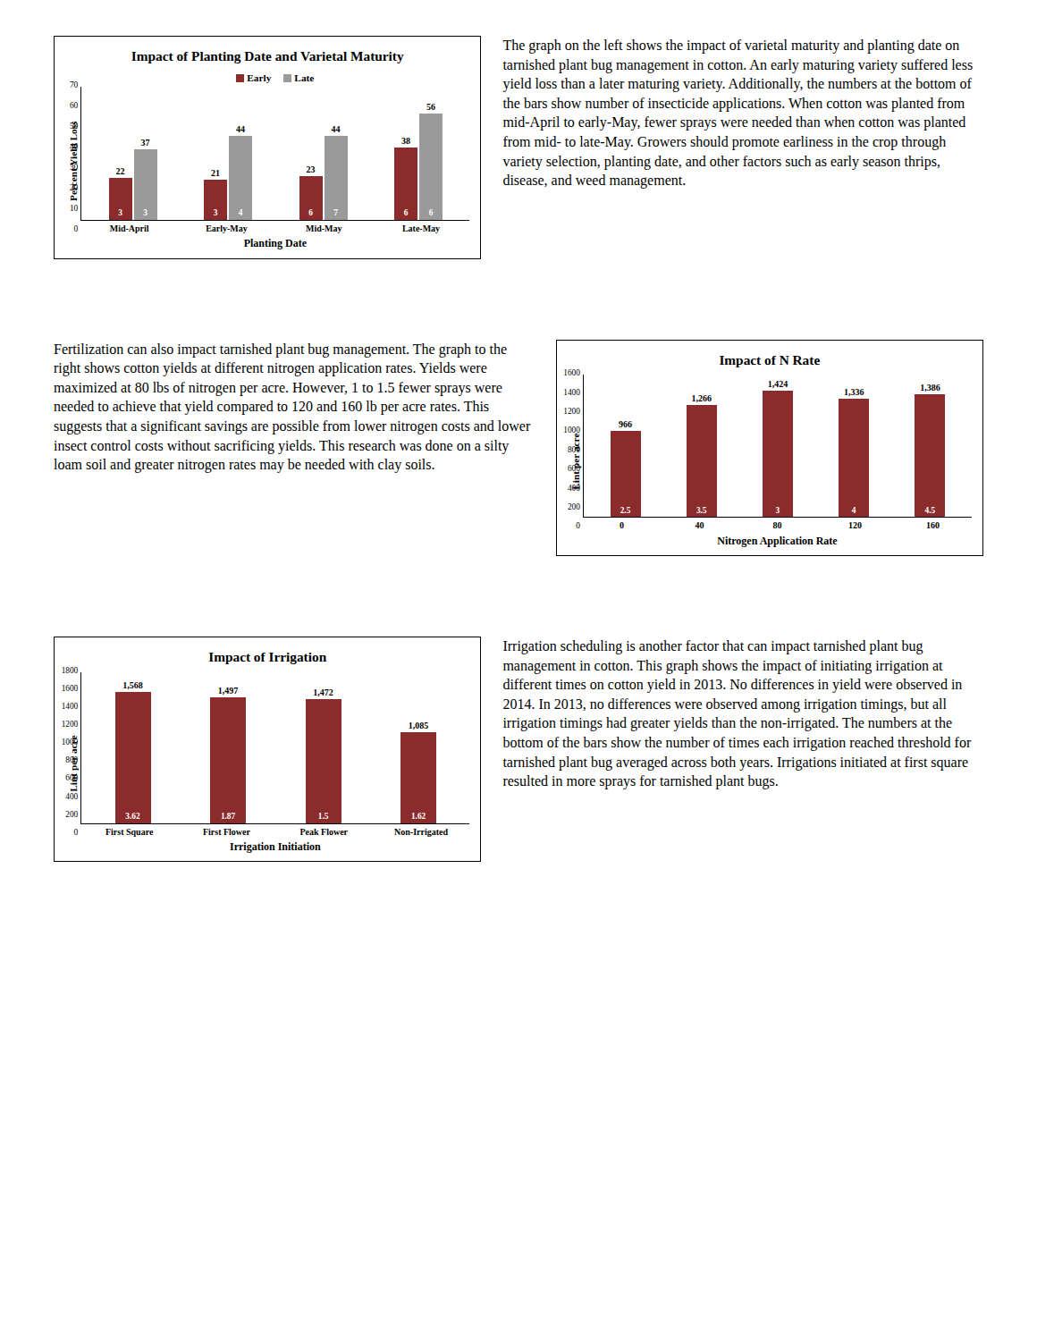Impact of Planting Date and Varietal Maturity
Percent Yield Loss
Early Late
70 60 50 40 30 20 10 0
22
3
37
3
21
3
44
4
23
6
44
7
38
6
56
6
Mid-April Early-May Mid-May Late-May
Planting Date
The graph on the left shows the impact of varietal maturity and planting date on tarnished plant bug management in cotton. An early maturing variety suffered less yield loss than a later maturing variety. Additionally, the numbers at the bottom of the bars show number of insecticide applications. When cotton was planted from mid-April to early-May, fewer sprays were needed than when cotton was planted from mid- to late-May. Growers should promote earliness in the crop through variety selection, planting date, and other factors such as early season thrips, disease, and weed management.
Fertilization can also impact tarnished plant bug management. The graph to the right shows cotton yields at different nitrogen application rates. Yields were maximized at 80 lbs of nitrogen per acre. However, 1 to 1.5 fewer sprays were needed to achieve that yield compared to 120 and 160 lb per acre rates. This suggests that a significant savings are possible from lower nitrogen costs and lower insect control costs without sacrificing yields. This research was done on a silty loam soil and greater nitrogen rates may be needed with clay soils.
Impact of N Rate
Lint per acre
1600 1400 1200 1000 800 600 400 200 0
966
2.5
1,266
3.5
1,424
3
1,336
4
1,386
4.5
0 40 80 120 160
Nitrogen Application Rate
Impact of Irrigation
Lint per acre
1800 1600 1400 1200 1000 800 600 400 200 0
1,568
3.62
1,497
1.87
1,472
1.5
1,085
1.62
First Square First Flower Peak Flower Non-Irrigated
Irrigation Initiation
Irrigation scheduling is another factor that can impact tarnished plant bug management in cotton. This graph shows the impact of initiating irrigation at different times on cotton yield in 2013. No differences in yield were observed in 2014. In 2013, no differences were observed among irrigation timings, but all irrigation timings had greater yields than the non-irrigated. The numbers at the bottom of the bars show the number of times each irrigation reached threshold for tarnished plant bug averaged across both years. Irrigations initiated at first square resulted in more sprays for tarnished plant bugs.